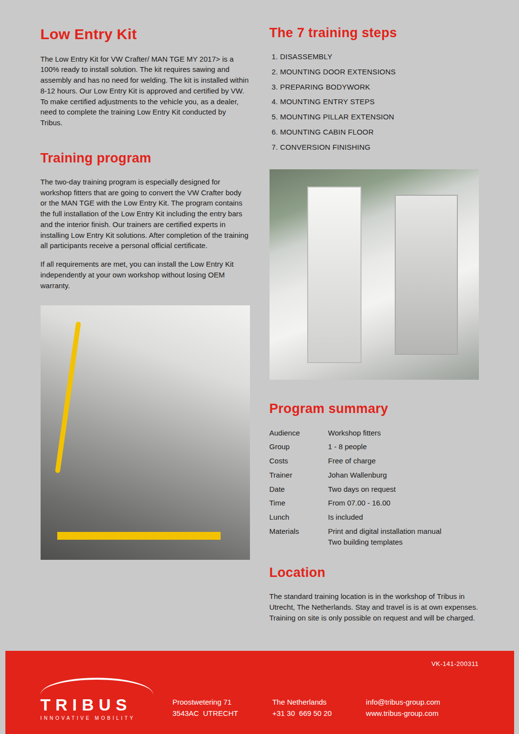Low Entry Kit
The Low Entry Kit for VW Crafter/ MAN TGE MY 2017> is a 100% ready to install solution. The kit requires sawing and assembly and has no need for welding. The kit is installed within 8-12 hours. Our Low Entry Kit is approved and certified by VW. To make certified adjustments to the vehicle you, as a dealer, need to complete the training Low Entry Kit conducted by Tribus.
Training program
The two-day training program is especially designed for workshop fitters that are going to convert the VW Crafter body or the MAN TGE with the Low Entry Kit. The program contains the full installation of the Low Entry Kit including the entry bars and the interior finish. Our trainers are certified experts in installing Low Entry Kit solutions. After completion of the training all participants receive a personal official certificate.
If all requirements are met, you can install the Low Entry Kit independently at your own workshop without losing OEM warranty.
The 7 training steps
DISASSEMBLY
MOUNTING DOOR EXTENSIONS
PREPARING BODYWORK
MOUNTING ENTRY STEPS
MOUNTING PILLAR EXTENSION
MOUNTING CABIN FLOOR
CONVERSION FINISHING
Program summary
| Audience | Workshop fitters |
| Group | 1 - 8 people |
| Costs | Free of charge |
| Trainer | Johan Wallenburg |
| Date | Two days on request |
| Time | From 07.00 - 16.00 |
| Lunch | Is included |
| Materials | Print and digital installation manual Two building templates |
Location
The standard training location is in the workshop of Tribus in Utrecht, The Netherlands. Stay and travel is is at own expenses. Training on site is only possible on request and will be charged.
VK-141-200311
TRIBUS
INNOVATIVE MOBILITY
Proostwetering 71
3543AC UTRECHT
The Netherlands
+31 30 669 50 20
info@tribus-group.com
www.tribus-group.com